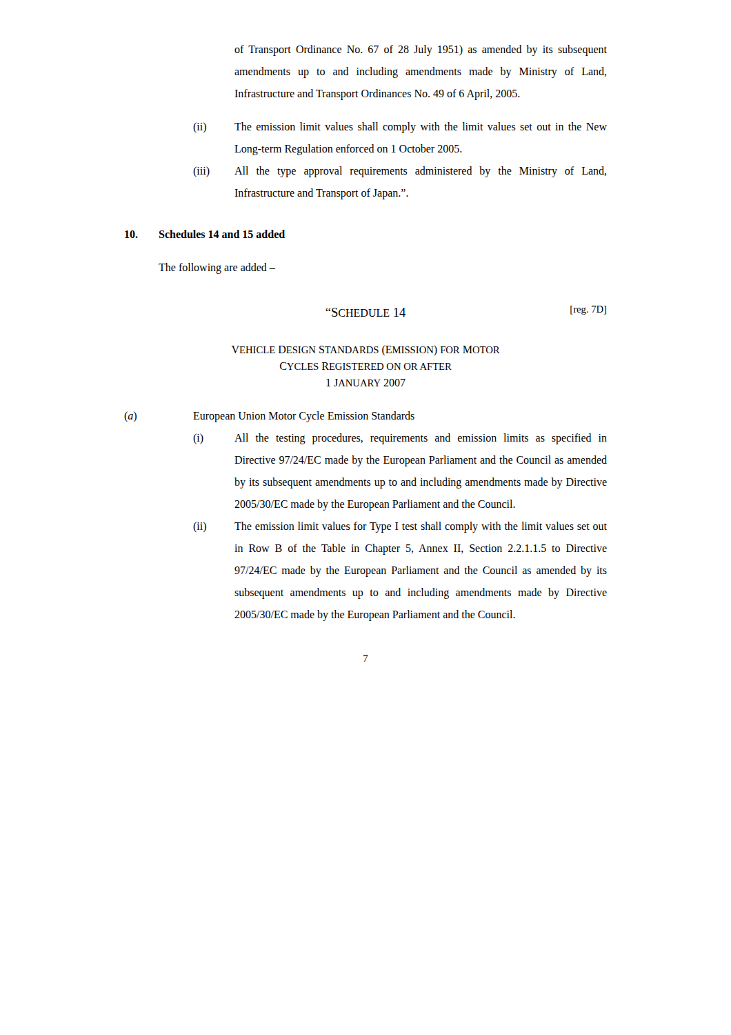of Transport Ordinance No. 67 of 28 July 1951) as amended by its subsequent amendments up to and including amendments made by Ministry of Land, Infrastructure and Transport Ordinances No. 49 of 6 April, 2005.
(ii)
The emission limit values shall comply with the limit values set out in the New Long-term Regulation enforced on 1 October 2005.
(iii)
All the type approval requirements administered by the Ministry of Land, Infrastructure and Transport of Japan.”.
10.
Schedules 14 and 15 added
The following are added –
“SCHEDULE 14 [reg. 7D]
VEHICLE DESIGN STANDARDS (EMISSION) FOR MOTOR
CYCLES REGISTERED ON OR AFTER
1 JANUARY 2007
(a)
European Union Motor Cycle Emission Standards
(i)
All the testing procedures, requirements and emission limits as specified in Directive 97/24/EC made by the European Parliament and the Council as amended by its subsequent amendments up to and including amendments made by Directive 2005/30/EC made by the European Parliament and the Council.
(ii)
The emission limit values for Type I test shall comply with the limit values set out in Row B of the Table in Chapter 5, Annex II, Section 2.2.1.1.5 to Directive 97/24/EC made by the European Parliament and the Council as amended by its subsequent amendments up to and including amendments made by Directive 2005/30/EC made by the European Parliament and the Council.
7